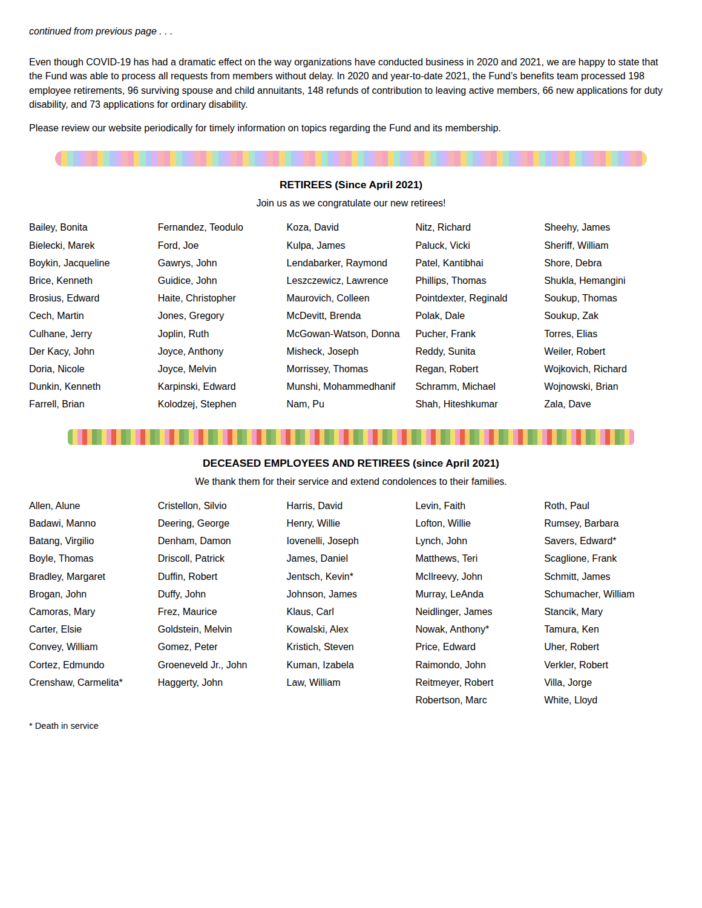continued from previous page . . .
Even though COVID-19 has had a dramatic effect on the way organizations have conducted business in 2020 and 2021, we are happy to state that the Fund was able to process all requests from members without delay. In 2020 and year-to-date 2021, the Fund’s benefits team processed 198 employee retirements, 96 surviving spouse and child annuitants, 148 refunds of contribution to leaving active members, 66 new applications for duty disability, and 73 applications for ordinary disability.
Please review our website periodically for timely information on topics regarding the Fund and its membership.
RETIREES (Since April 2021)
Join us as we congratulate our new retirees!
| Bailey, Bonita | Fernandez, Teodulo | Koza, David | Nitz, Richard | Sheehy, James |
| Bielecki, Marek | Ford, Joe | Kulpa, James | Paluck, Vicki | Sheriff, William |
| Boykin, Jacqueline | Gawrys, John | Lendabarker, Raymond | Patel, Kantibhai | Shore, Debra |
| Brice, Kenneth | Guidice, John | Leszczewicz, Lawrence | Phillips, Thomas | Shukla, Hemangini |
| Brosius, Edward | Haite, Christopher | Maurovich, Colleen | Pointdexter, Reginald | Soukup, Thomas |
| Cech, Martin | Jones, Gregory | McDevitt, Brenda | Polak, Dale | Soukup, Zak |
| Culhane, Jerry | Joplin, Ruth | McGowan-Watson, Donna | Pucher, Frank | Torres, Elias |
| Der Kacy, John | Joyce, Anthony | Misheck, Joseph | Reddy, Sunita | Weiler, Robert |
| Doria, Nicole | Joyce, Melvin | Morrissey, Thomas | Regan, Robert | Wojkovich, Richard |
| Dunkin, Kenneth | Karpinski, Edward | Munshi, Mohammedhanif | Schramm, Michael | Wojnowski, Brian |
| Farrell, Brian | Kolodzej, Stephen | Nam, Pu | Shah, Hiteshkumar | Zala, Dave |
DECEASED EMPLOYEES AND RETIREES (since April 2021)
We thank them for their service and extend condolences to their families.
| Allen, Alune | Cristellon, Silvio | Harris, David | Levin, Faith | Roth, Paul |
| Badawi, Manno | Deering, George | Henry, Willie | Lofton, Willie | Rumsey, Barbara |
| Batang, Virgilio | Denham, Damon | Iovenelli, Joseph | Lynch, John | Savers, Edward* |
| Boyle, Thomas | Driscoll, Patrick | James, Daniel | Matthews, Teri | Scaglione, Frank |
| Bradley, Margaret | Duffin, Robert | Jentsch, Kevin* | McIlreevy, John | Schmitt, James |
| Brogan, John | Duffy, John | Johnson, James | Murray, LeAnda | Schumacher, William |
| Camoras, Mary | Frez, Maurice | Klaus, Carl | Neidlinger, James | Stancik, Mary |
| Carter, Elsie | Goldstein, Melvin | Kowalski, Alex | Nowak, Anthony* | Tamura, Ken |
| Convey, William | Gomez, Peter | Kristich, Steven | Price, Edward | Uher, Robert |
| Cortez, Edmundo | Groeneveld Jr., John | Kuman, Izabela | Raimondo, John | Verkler, Robert |
| Crenshaw, Carmelita* | Haggerty, John | Law, William | Reitmeyer, Robert | Villa, Jorge |
| | | | Robertson, Marc | White, Lloyd |
* Death in service